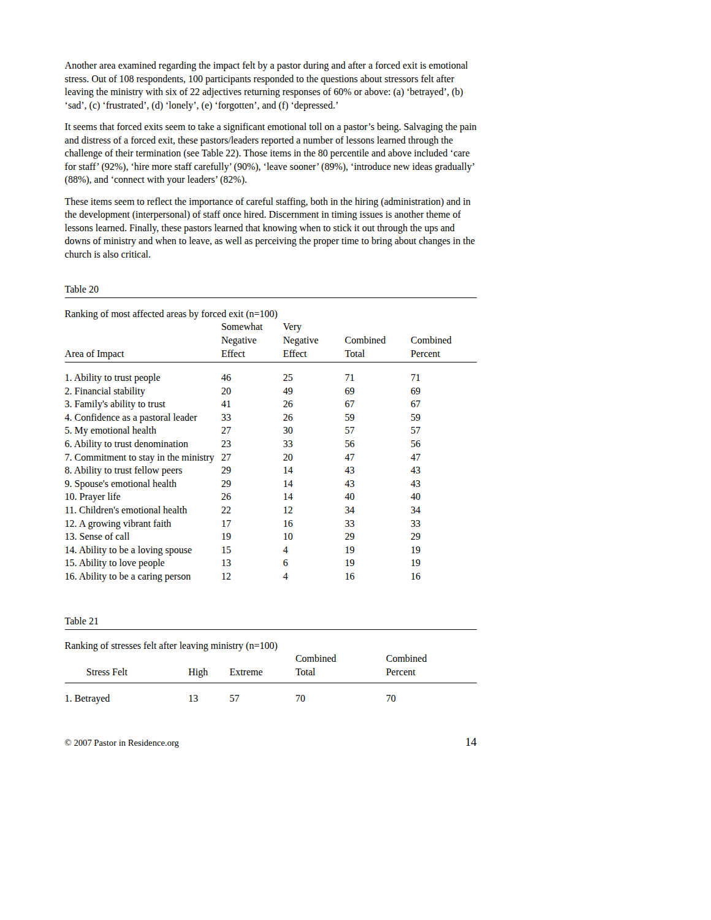Another area examined regarding the impact felt by a pastor during and after a forced exit is emotional stress. Out of 108 respondents, 100 participants responded to the questions about stressors felt after leaving the ministry with six of 22 adjectives returning responses of 60% or above: (a) ‘betrayed’, (b) ‘sad’, (c) ‘frustrated’, (d) ‘lonely’, (e) ‘forgotten’, and (f) ‘depressed.’
It seems that forced exits seem to take a significant emotional toll on a pastor’s being. Salvaging the pain and distress of a forced exit, these pastors/leaders reported a number of lessons learned through the challenge of their termination (see Table 22). Those items in the 80 percentile and above included ‘care for staff’ (92%), ‘hire more staff carefully’ (90%), ‘leave sooner’ (89%), ‘introduce new ideas gradually’ (88%), and ‘connect with your leaders’ (82%).
These items seem to reflect the importance of careful staffing, both in the hiring (administration) and in the development (interpersonal) of staff once hired. Discernment in timing issues is another theme of lessons learned. Finally, these pastors learned that knowing when to stick it out through the ups and downs of ministry and when to leave, as well as perceiving the proper time to bring about changes in the church is also critical.
Table 20
| Ranking of most affected areas by forced exit (n=100) |
| Area of Impact | Somewhat Negative Effect | Very Negative Effect | Combined Total | Combined Percent |
| 1. Ability to trust people | 46 | 25 | 71 | 71 |
| 2. Financial stability | 20 | 49 | 69 | 69 |
| 3. Family's ability to trust | 41 | 26 | 67 | 67 |
| 4. Confidence as a pastoral leader | 33 | 26 | 59 | 59 |
| 5. My emotional health | 27 | 30 | 57 | 57 |
| 6. Ability to trust denomination | 23 | 33 | 56 | 56 |
| 7. Commitment to stay in the ministry | 27 | 20 | 47 | 47 |
| 8. Ability to trust fellow peers | 29 | 14 | 43 | 43 |
| 9. Spouse's emotional health | 29 | 14 | 43 | 43 |
| 10. Prayer life | 26 | 14 | 40 | 40 |
| 11. Children's emotional health | 22 | 12 | 34 | 34 |
| 12. A growing vibrant faith | 17 | 16 | 33 | 33 |
| 13. Sense of call | 19 | 10 | 29 | 29 |
| 14. Ability to be a loving spouse | 15 | 4 | 19 | 19 |
| 15. Ability to love people | 13 | 6 | 19 | 19 |
| 16. Ability to be a caring person | 12 | 4 | 16 | 16 |
Table 21
| Ranking of stresses felt after leaving ministry (n=100) |
| Stress Felt | High | Extreme | Combined Total | Combined Percent |
| 1. Betrayed | 13 | 57 | 70 | 70 |
© 2007 Pastor in Residence.org 14